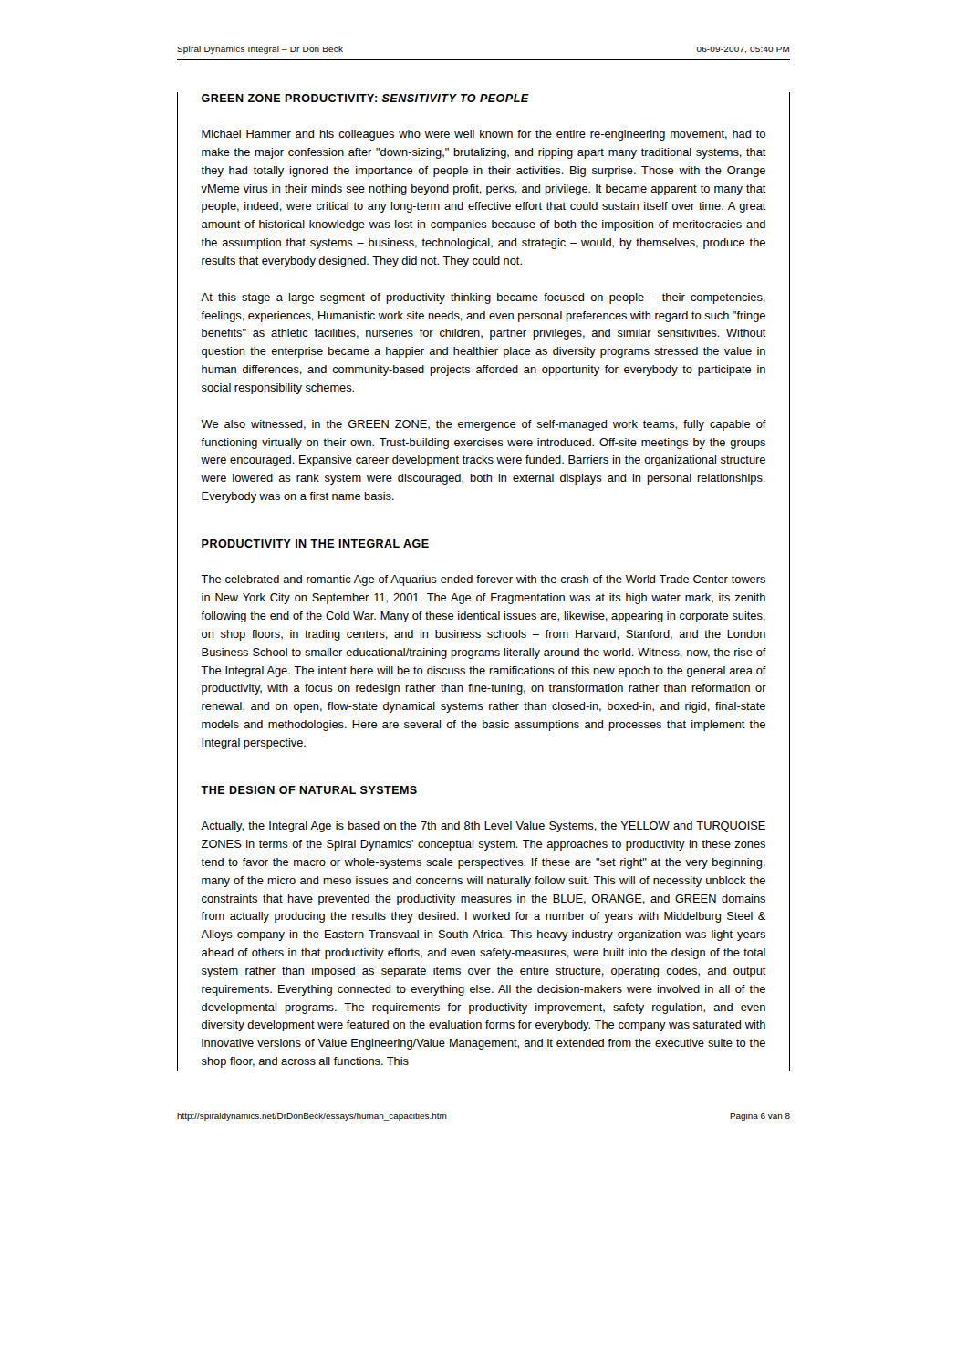Spiral Dynamics Integral – Dr Don Beck 06-09-2007, 05:40 PM
GREEN ZONE PRODUCTIVITY: SENSITIVITY TO PEOPLE
Michael Hammer and his colleagues who were well known for the entire re-engineering movement, had to make the major confession after "down-sizing," brutalizing, and ripping apart many traditional systems, that they had totally ignored the importance of people in their activities. Big surprise. Those with the Orange vMeme virus in their minds see nothing beyond profit, perks, and privilege. It became apparent to many that people, indeed, were critical to any long-term and effective effort that could sustain itself over time. A great amount of historical knowledge was lost in companies because of both the imposition of meritocracies and the assumption that systems – business, technological, and strategic – would, by themselves, produce the results that everybody designed. They did not. They could not.
At this stage a large segment of productivity thinking became focused on people – their competencies, feelings, experiences, Humanistic work site needs, and even personal preferences with regard to such "fringe benefits" as athletic facilities, nurseries for children, partner privileges, and similar sensitivities. Without question the enterprise became a happier and healthier place as diversity programs stressed the value in human differences, and community-based projects afforded an opportunity for everybody to participate in social responsibility schemes.
We also witnessed, in the GREEN ZONE, the emergence of self-managed work teams, fully capable of functioning virtually on their own. Trust-building exercises were introduced. Off-site meetings by the groups were encouraged. Expansive career development tracks were funded. Barriers in the organizational structure were lowered as rank system were discouraged, both in external displays and in personal relationships. Everybody was on a first name basis.
PRODUCTIVITY IN THE INTEGRAL AGE
The celebrated and romantic Age of Aquarius ended forever with the crash of the World Trade Center towers in New York City on September 11, 2001. The Age of Fragmentation was at its high water mark, its zenith following the end of the Cold War. Many of these identical issues are, likewise, appearing in corporate suites, on shop floors, in trading centers, and in business schools – from Harvard, Stanford, and the London Business School to smaller educational/training programs literally around the world. Witness, now, the rise of The Integral Age. The intent here will be to discuss the ramifications of this new epoch to the general area of productivity, with a focus on redesign rather than fine-tuning, on transformation rather than reformation or renewal, and on open, flow-state dynamical systems rather than closed-in, boxed-in, and rigid, final-state models and methodologies. Here are several of the basic assumptions and processes that implement the Integral perspective.
THE DESIGN OF NATURAL SYSTEMS
Actually, the Integral Age is based on the 7th and 8th Level Value Systems, the YELLOW and TURQUOISE ZONES in terms of the Spiral Dynamics' conceptual system. The approaches to productivity in these zones tend to favor the macro or whole-systems scale perspectives. If these are "set right" at the very beginning, many of the micro and meso issues and concerns will naturally follow suit. This will of necessity unblock the constraints that have prevented the productivity measures in the BLUE, ORANGE, and GREEN domains from actually producing the results they desired. I worked for a number of years with Middelburg Steel & Alloys company in the Eastern Transvaal in South Africa. This heavy-industry organization was light years ahead of others in that productivity efforts, and even safety-measures, were built into the design of the total system rather than imposed as separate items over the entire structure, operating codes, and output requirements. Everything connected to everything else. All the decision-makers were involved in all of the developmental programs. The requirements for productivity improvement, safety regulation, and even diversity development were featured on the evaluation forms for everybody. The company was saturated with innovative versions of Value Engineering/Value Management, and it extended from the executive suite to the shop floor, and across all functions. This
http://spiraldynamics.net/DrDonBeck/essays/human_capacities.htm Pagina 6 van 8